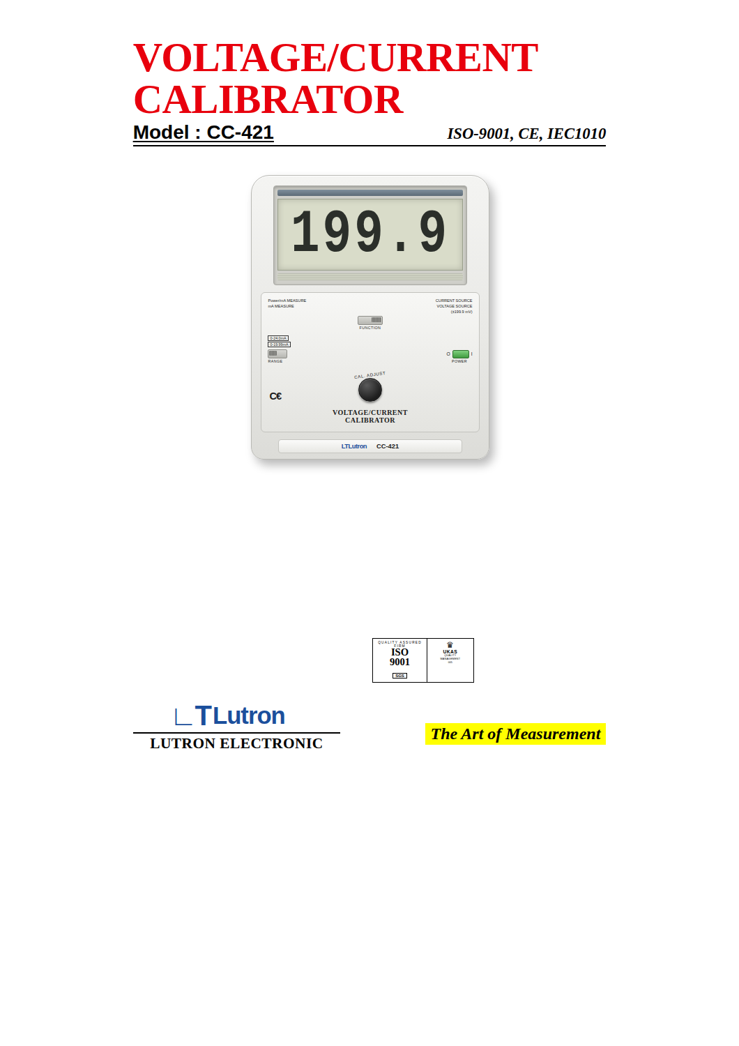VOLTAGE/CURRENT
CALIBRATOR
Model : CC-421 ISO-9001, CE, IEC1010
199.9
Power/mA MEASURE
mA MEASURE
CURRENT SOURCE
VOLTAGE SOURCE
(±199.9 mV)
FUNCTION
0-24.0mA
0-19.99mA
RANGE
O I
POWER
C€
CAL. ADJUST
VOLTAGE/CURRENT
CALIBRATOR
LTLutron CC-421
QUALITY ASSURED FIRM
ISO
9001
SGS
♛
UKAS
QUALITY
MANAGEMENT
005
∟T Lutron
LUTRON ELECTRONIC
The Art of Measurement